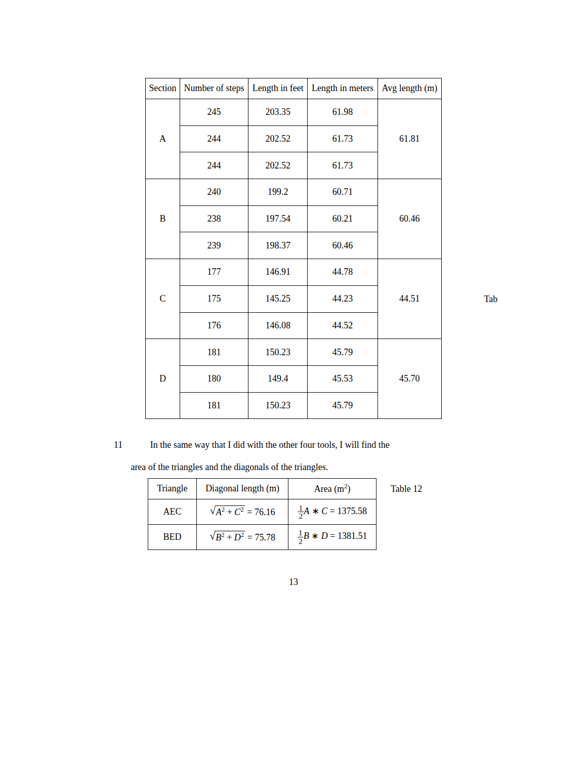| Section | Number of steps | Length in feet | Length in meters | Avg length (m) |
| --- | --- | --- | --- | --- |
| A | 245 | 203.35 | 61.98 | 61.81 |
| 244 | 202.52 | 61.73 |
| 244 | 202.52 | 61.73 |
| B | 240 | 199.2 | 60.71 | 60.46 |
| 238 | 197.54 | 60.21 |
| 239 | 198.37 | 60.46 |
| C | 177 | 146.91 | 44.78 | 44.51 |
| 175 | 145.25 | 44.23 |
| 176 | 146.08 | 44.52 |
| D | 181 | 150.23 | 45.79 | 45.70 |
| 180 | 149.4 | 45.53 |
| 181 | 150.23 | 45.79 |
Tab
11
In the same way that I did with the other four tools, I will find the
area of the triangles and the diagonals of the triangles.
| Triangle | Diagonal length (m) | Area (m 2 ) |
| --- | --- | --- |
| AEC | A 2 + C 2 = 76.16 | 1 2 A ∗ C = 1375.58 |
| BED | B 2 + D 2 = 75.78 | 1 2 B ∗ D = 1381.51 |
Table 12
13